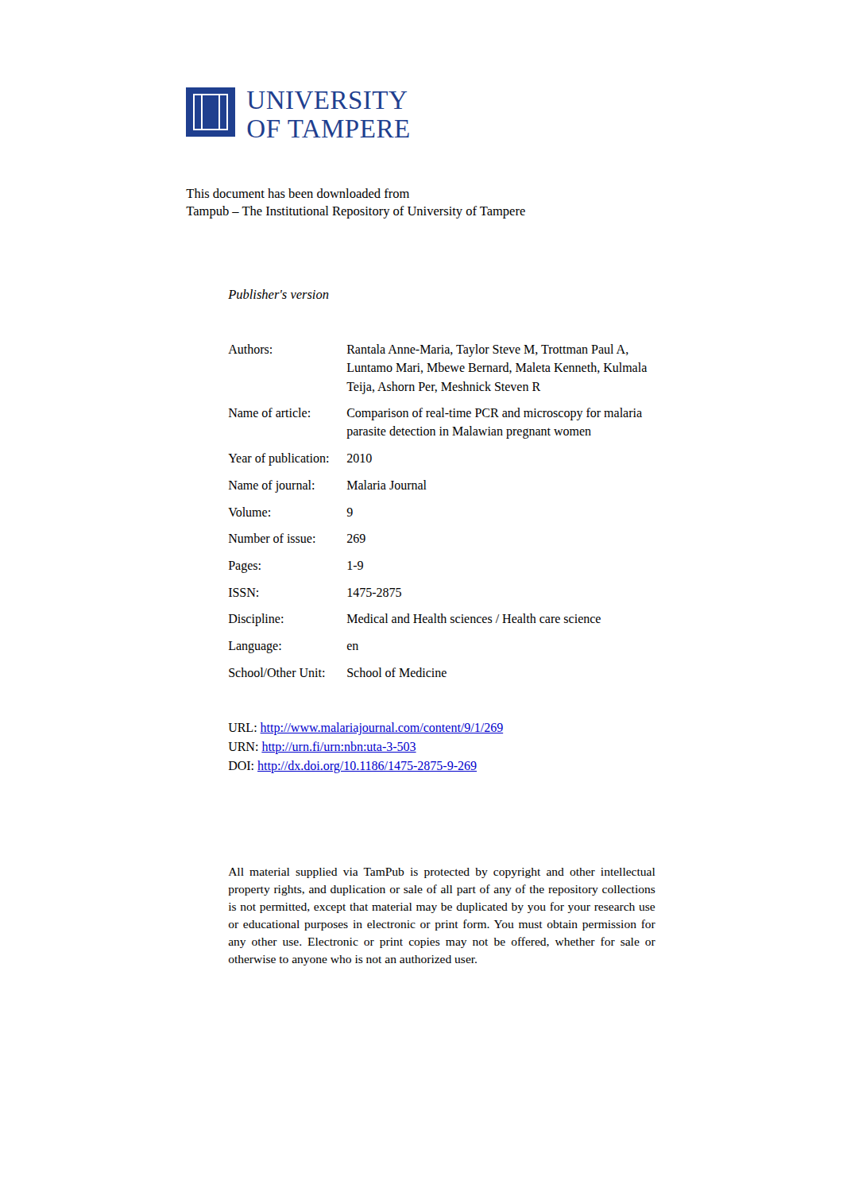UNIVERSITY OF TAMPERE
This document has been downloaded from
Tampub – The Institutional Repository of University of Tampere
Publisher's version
| Authors: | Rantala Anne-Maria, Taylor Steve M, Trottman Paul A, Luntamo Mari, Mbewe Bernard, Maleta Kenneth, Kulmala Teija, Ashorn Per, Meshnick Steven R |
| Name of article: | Comparison of real-time PCR and microscopy for malaria parasite detection in Malawian pregnant women |
| Year of publication: | 2010 |
| Name of journal: | Malaria Journal |
| Volume: | 9 |
| Number of issue: | 269 |
| Pages: | 1-9 |
| ISSN: | 1475-2875 |
| Discipline: | Medical and Health sciences / Health care science |
| Language: | en |
| School/Other Unit: | School of Medicine |
URL: http://www.malariajournal.com/content/9/1/269
URN: http://urn.fi/urn:nbn:uta-3-503
DOI: http://dx.doi.org/10.1186/1475-2875-9-269
All material supplied via TamPub is protected by copyright and other intellectual property rights, and duplication or sale of all part of any of the repository collections is not permitted, except that material may be duplicated by you for your research use or educational purposes in electronic or print form. You must obtain permission for any other use. Electronic or print copies may not be offered, whether for sale or otherwise to anyone who is not an authorized user.